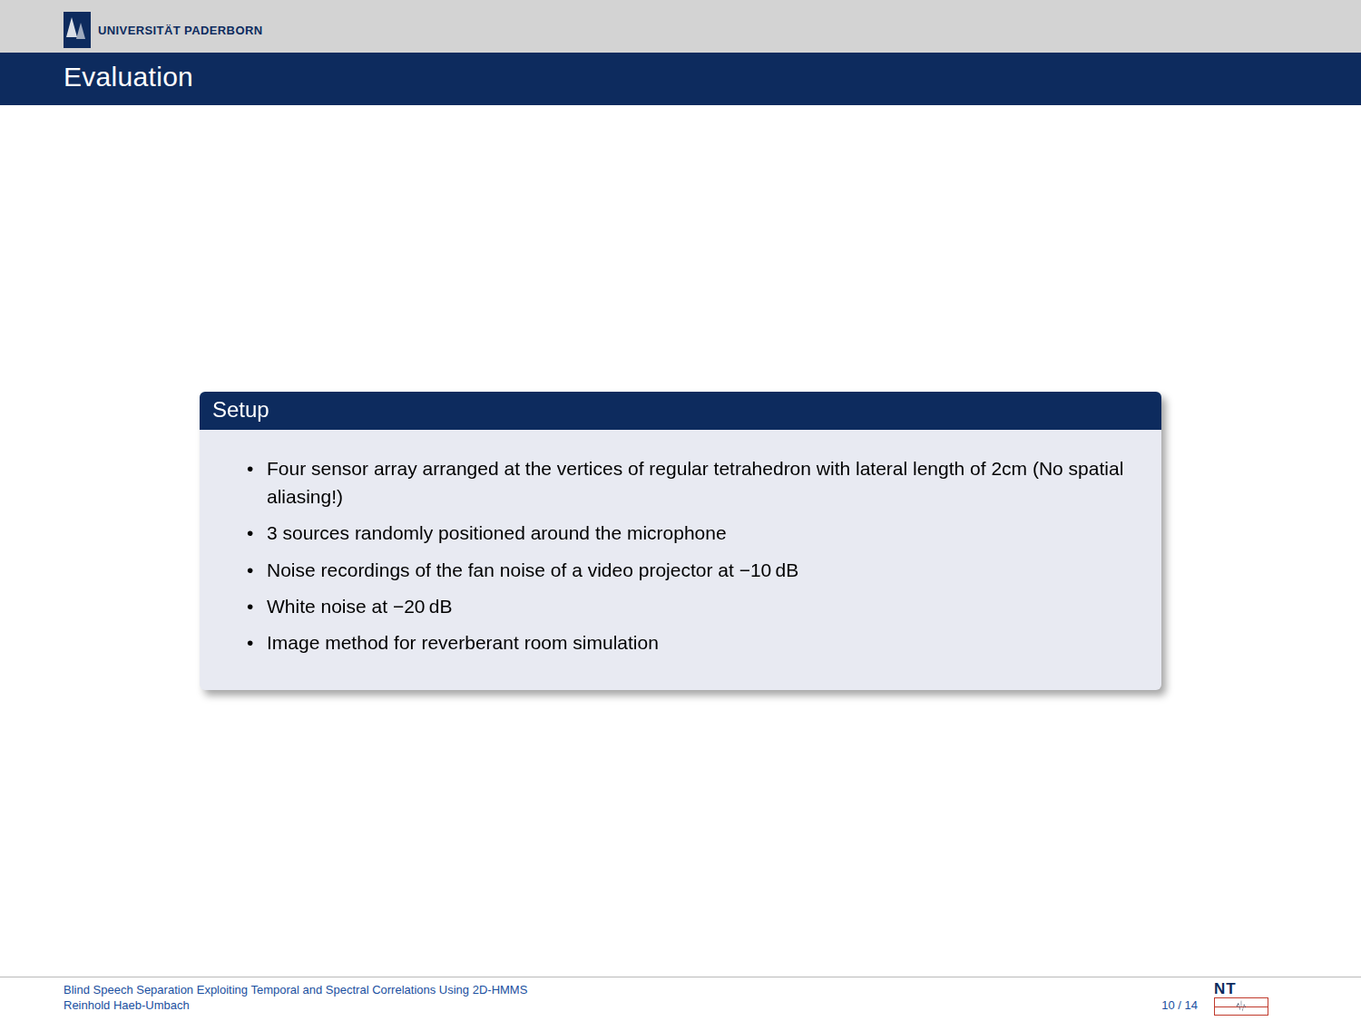Universität Paderborn
Evaluation
Setup
Four sensor array arranged at the vertices of regular tetrahedron with lateral length of 2cm (No spatial aliasing!)
3 sources randomly positioned around the microphone
Noise recordings of the fan noise of a video projector at −10 dB
White noise at −20 dB
Image method for reverberant room simulation
Blind Speech Separation Exploiting Temporal and Spectral Correlations Using 2D-HMMS
Reinhold Haeb-Umbach 10 / 14
NT